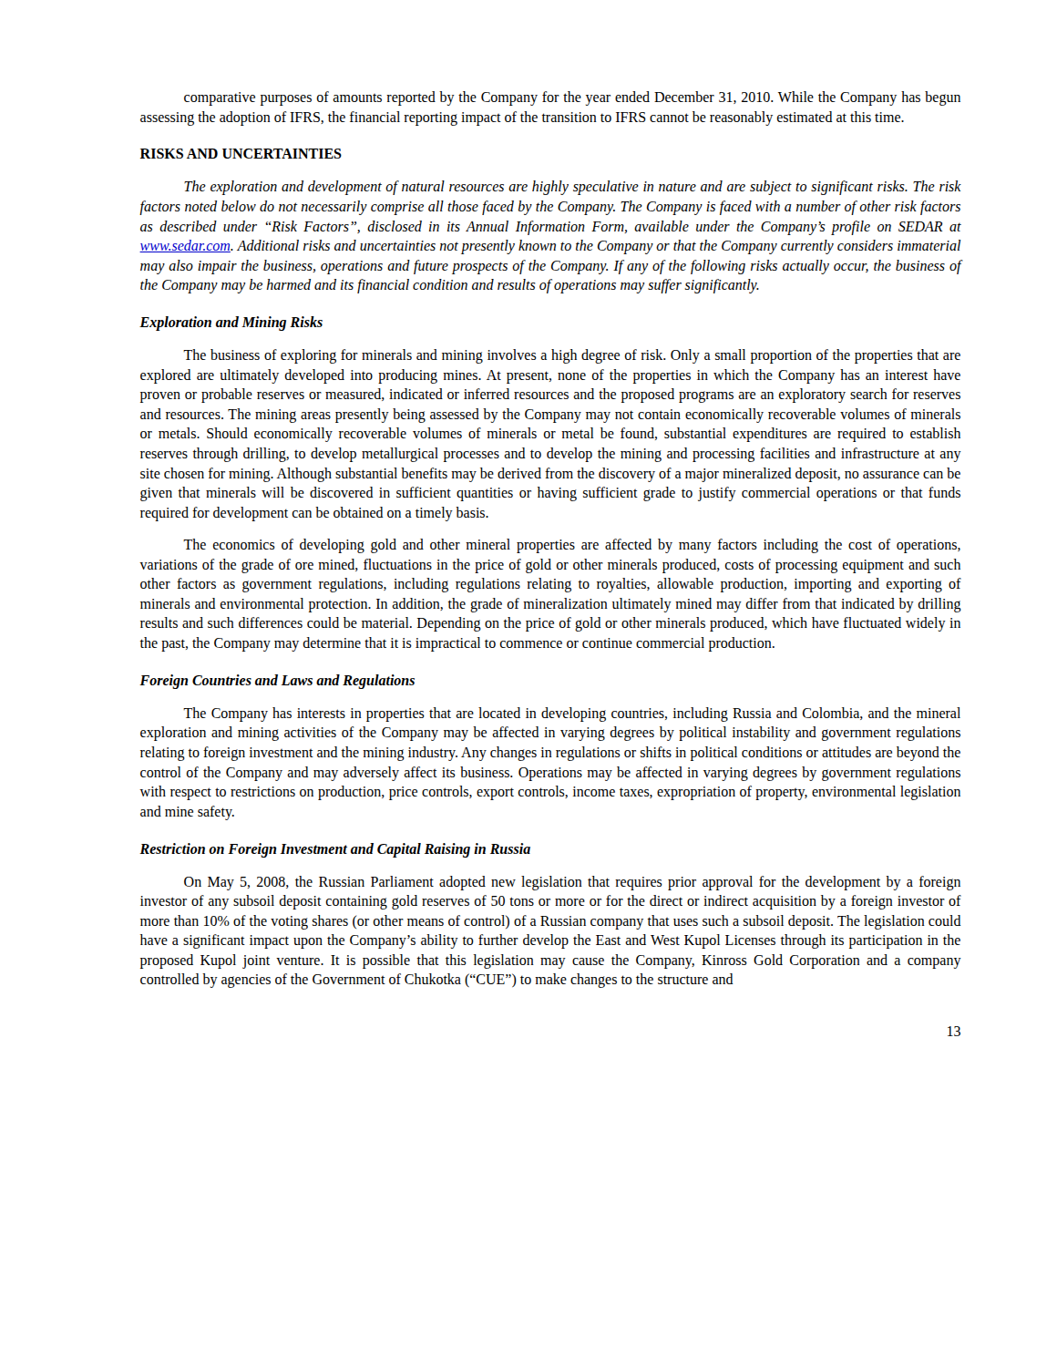comparative purposes of amounts reported by the Company for the year ended December 31, 2010. While the Company has begun assessing the adoption of IFRS, the financial reporting impact of the transition to IFRS cannot be reasonably estimated at this time.
RISKS AND UNCERTAINTIES
The exploration and development of natural resources are highly speculative in nature and are subject to significant risks. The risk factors noted below do not necessarily comprise all those faced by the Company. The Company is faced with a number of other risk factors as described under “Risk Factors”, disclosed in its Annual Information Form, available under the Company’s profile on SEDAR at www.sedar.com. Additional risks and uncertainties not presently known to the Company or that the Company currently considers immaterial may also impair the business, operations and future prospects of the Company. If any of the following risks actually occur, the business of the Company may be harmed and its financial condition and results of operations may suffer significantly.
Exploration and Mining Risks
The business of exploring for minerals and mining involves a high degree of risk. Only a small proportion of the properties that are explored are ultimately developed into producing mines. At present, none of the properties in which the Company has an interest have proven or probable reserves or measured, indicated or inferred resources and the proposed programs are an exploratory search for reserves and resources. The mining areas presently being assessed by the Company may not contain economically recoverable volumes of minerals or metals. Should economically recoverable volumes of minerals or metal be found, substantial expenditures are required to establish reserves through drilling, to develop metallurgical processes and to develop the mining and processing facilities and infrastructure at any site chosen for mining. Although substantial benefits may be derived from the discovery of a major mineralized deposit, no assurance can be given that minerals will be discovered in sufficient quantities or having sufficient grade to justify commercial operations or that funds required for development can be obtained on a timely basis.
The economics of developing gold and other mineral properties are affected by many factors including the cost of operations, variations of the grade of ore mined, fluctuations in the price of gold or other minerals produced, costs of processing equipment and such other factors as government regulations, including regulations relating to royalties, allowable production, importing and exporting of minerals and environmental protection. In addition, the grade of mineralization ultimately mined may differ from that indicated by drilling results and such differences could be material. Depending on the price of gold or other minerals produced, which have fluctuated widely in the past, the Company may determine that it is impractical to commence or continue commercial production.
Foreign Countries and Laws and Regulations
The Company has interests in properties that are located in developing countries, including Russia and Colombia, and the mineral exploration and mining activities of the Company may be affected in varying degrees by political instability and government regulations relating to foreign investment and the mining industry. Any changes in regulations or shifts in political conditions or attitudes are beyond the control of the Company and may adversely affect its business. Operations may be affected in varying degrees by government regulations with respect to restrictions on production, price controls, export controls, income taxes, expropriation of property, environmental legislation and mine safety.
Restriction on Foreign Investment and Capital Raising in Russia
On May 5, 2008, the Russian Parliament adopted new legislation that requires prior approval for the development by a foreign investor of any subsoil deposit containing gold reserves of 50 tons or more or for the direct or indirect acquisition by a foreign investor of more than 10% of the voting shares (or other means of control) of a Russian company that uses such a subsoil deposit. The legislation could have a significant impact upon the Company’s ability to further develop the East and West Kupol Licenses through its participation in the proposed Kupol joint venture. It is possible that this legislation may cause the Company, Kinross Gold Corporation and a company controlled by agencies of the Government of Chukotka (“CUE”) to make changes to the structure and
13